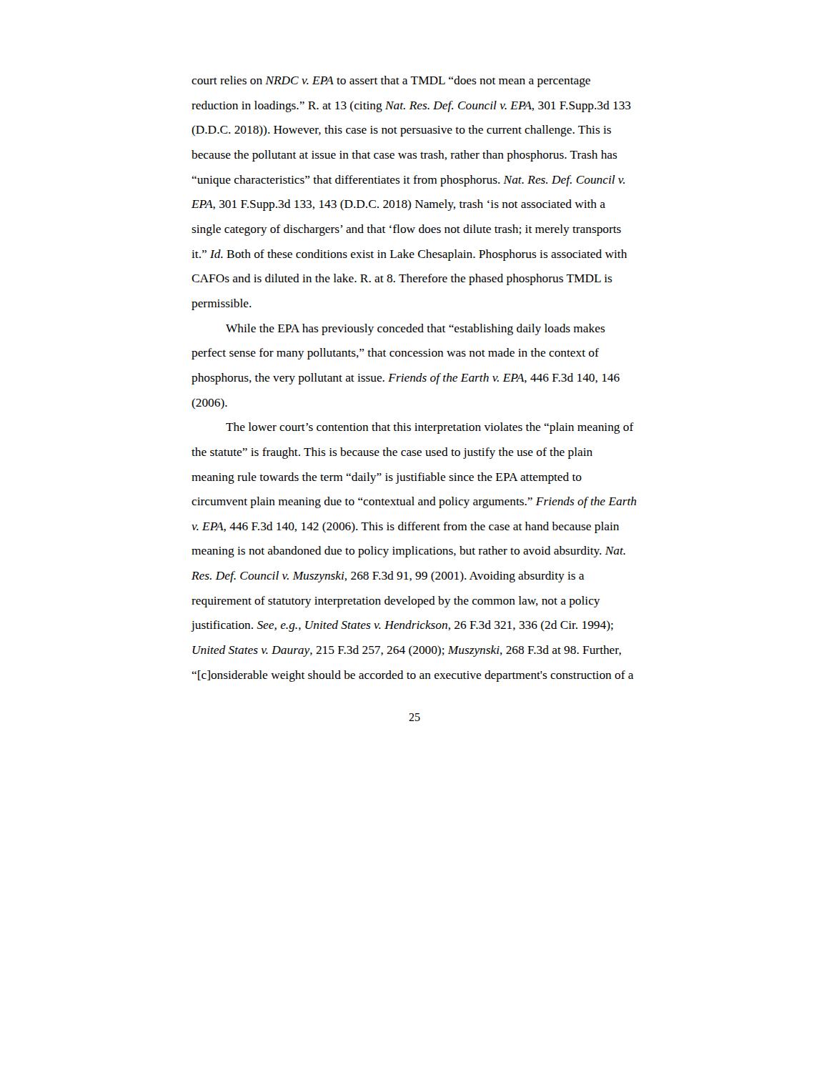court relies on NRDC v. EPA to assert that a TMDL “does not mean a percentage reduction in loadings.” R. at 13 (citing Nat. Res. Def. Council v. EPA, 301 F.Supp.3d 133 (D.D.C. 2018)). However, this case is not persuasive to the current challenge. This is because the pollutant at issue in that case was trash, rather than phosphorus. Trash has “unique characteristics” that differentiates it from phosphorus. Nat. Res. Def. Council v. EPA, 301 F.Supp.3d 133, 143 (D.D.C. 2018) Namely, trash ‘is not associated with a single category of dischargers’ and that ‘flow does not dilute trash; it merely transports it.” Id. Both of these conditions exist in Lake Chesaplain. Phosphorus is associated with CAFOs and is diluted in the lake. R. at 8. Therefore the phased phosphorus TMDL is permissible.
While the EPA has previously conceded that “establishing daily loads makes perfect sense for many pollutants,” that concession was not made in the context of phosphorus, the very pollutant at issue. Friends of the Earth v. EPA, 446 F.3d 140, 146 (2006).
The lower court’s contention that this interpretation violates the “plain meaning of the statute” is fraught. This is because the case used to justify the use of the plain meaning rule towards the term “daily” is justifiable since the EPA attempted to circumvent plain meaning due to “contextual and policy arguments.” Friends of the Earth v. EPA, 446 F.3d 140, 142 (2006). This is different from the case at hand because plain meaning is not abandoned due to policy implications, but rather to avoid absurdity. Nat. Res. Def. Council v. Muszynski, 268 F.3d 91, 99 (2001). Avoiding absurdity is a requirement of statutory interpretation developed by the common law, not a policy justification. See, e.g., United States v. Hendrickson, 26 F.3d 321, 336 (2d Cir. 1994); United States v. Dauray, 215 F.3d 257, 264 (2000); Muszynski, 268 F.3d at 98. Further, “[c]onsiderable weight should be accorded to an executive department's construction of a
25